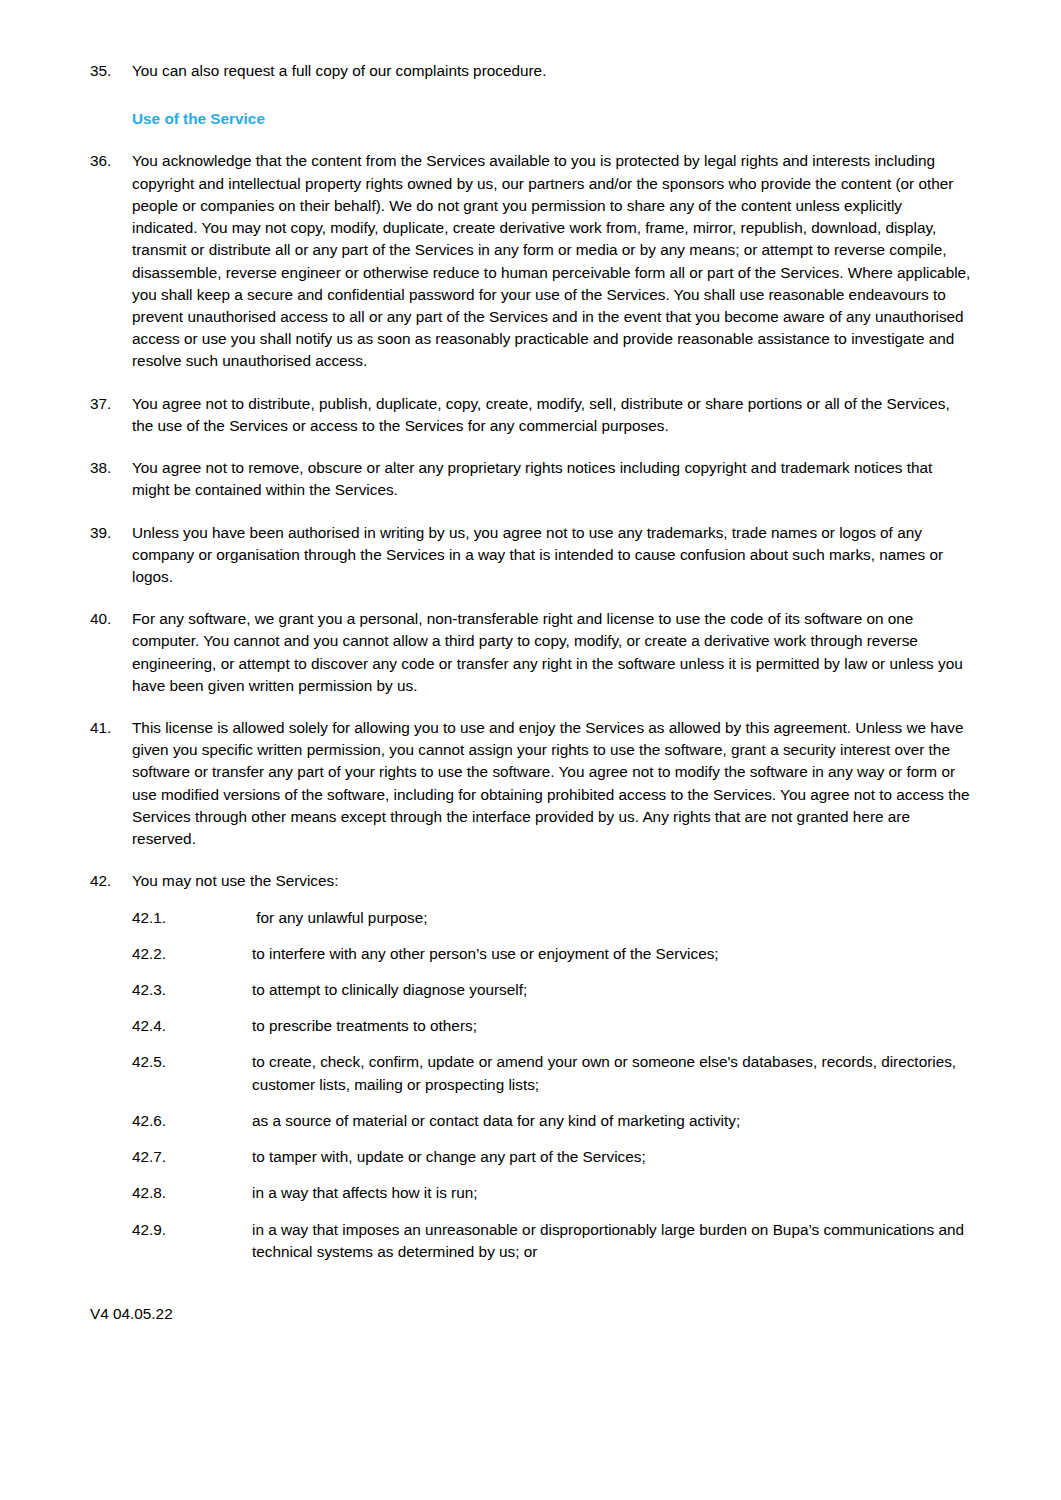You can also request a full copy of our complaints procedure.
Use of the Service
You acknowledge that the content from the Services available to you is protected by legal rights and interests including copyright and intellectual property rights owned by us, our partners and/or the sponsors who provide the content (or other people or companies on their behalf). We do not grant you permission to share any of the content unless explicitly indicated. You may not copy, modify, duplicate, create derivative work from, frame, mirror, republish, download, display, transmit or distribute all or any part of the Services in any form or media or by any means; or attempt to reverse compile, disassemble, reverse engineer or otherwise reduce to human perceivable form all or part of the Services. Where applicable, you shall keep a secure and confidential password for your use of the Services. You shall use reasonable endeavours to prevent unauthorised access to all or any part of the Services and in the event that you become aware of any unauthorised access or use you shall notify us as soon as reasonably practicable and provide reasonable assistance to investigate and resolve such unauthorised access.
You agree not to distribute, publish, duplicate, copy, create, modify, sell, distribute or share portions or all of the Services, the use of the Services or access to the Services for any commercial purposes.
You agree not to remove, obscure or alter any proprietary rights notices including copyright and trademark notices that might be contained within the Services.
Unless you have been authorised in writing by us, you agree not to use any trademarks, trade names or logos of any company or organisation through the Services in a way that is intended to cause confusion about such marks, names or logos.
For any software, we grant you a personal, non-transferable right and license to use the code of its software on one computer. You cannot and you cannot allow a third party to copy, modify, or create a derivative work through reverse engineering, or attempt to discover any code or transfer any right in the software unless it is permitted by law or unless you have been given written permission by us.
This license is allowed solely for allowing you to use and enjoy the Services as allowed by this agreement. Unless we have given you specific written permission, you cannot assign your rights to use the software, grant a security interest over the software or transfer any part of your rights to use the software. You agree not to modify the software in any way or form or use modified versions of the software, including for obtaining prohibited access to the Services. You agree not to access the Services through other means except through the interface provided by us. Any rights that are not granted here are reserved.
You may not use the Services:
for any unlawful purpose;
to interfere with any other person’s use or enjoyment of the Services;
to attempt to clinically diagnose yourself;
to prescribe treatments to others;
to create, check, confirm, update or amend your own or someone else's databases, records, directories, customer lists, mailing or prospecting lists;
as a source of material or contact data for any kind of marketing activity;
to tamper with, update or change any part of the Services;
in a way that affects how it is run;
in a way that imposes an unreasonable or disproportionably large burden on Bupa’s communications and technical systems as determined by us; or
V4 04.05.22